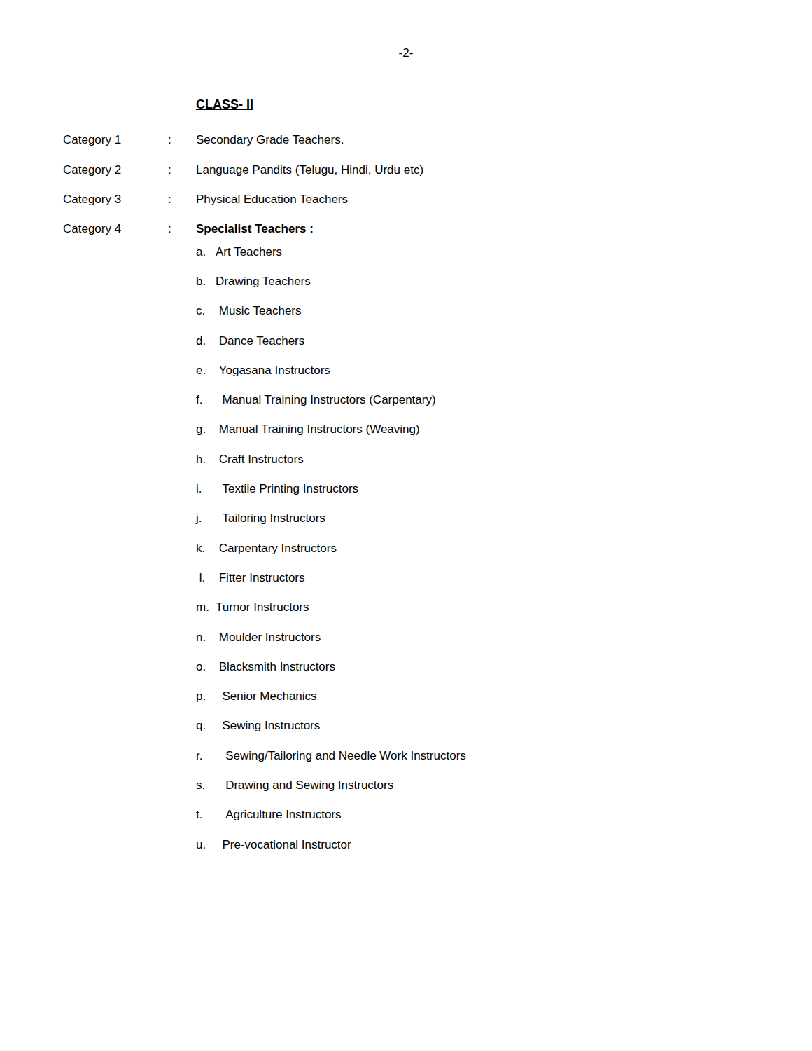-2-
CLASS- II
| Category 1 | : | Secondary Grade Teachers. |
| Category 2 | : | Language Pandits (Telugu, Hindi, Urdu etc) |
| Category 3 | : | Physical Education Teachers |
| Category 4 | : | Specialist Teachers : a. Art Teachers b. Drawing Teachers c. Music Teachers d. Dance Teachers e. Yogasana Instructors f. Manual Training Instructors (Carpentary) g. Manual Training Instructors (Weaving) h. Craft Instructors i. Textile Printing Instructors j. Tailoring Instructors k. Carpentary Instructors l. Fitter Instructors m. Turnor Instructors n. Moulder Instructors o. Blacksmith Instructors p. Senior Mechanics q. Sewing Instructors r. Sewing/Tailoring and Needle Work Instructors s. Drawing and Sewing Instructors t. Agriculture Instructors u. Pre-vocational Instructor |